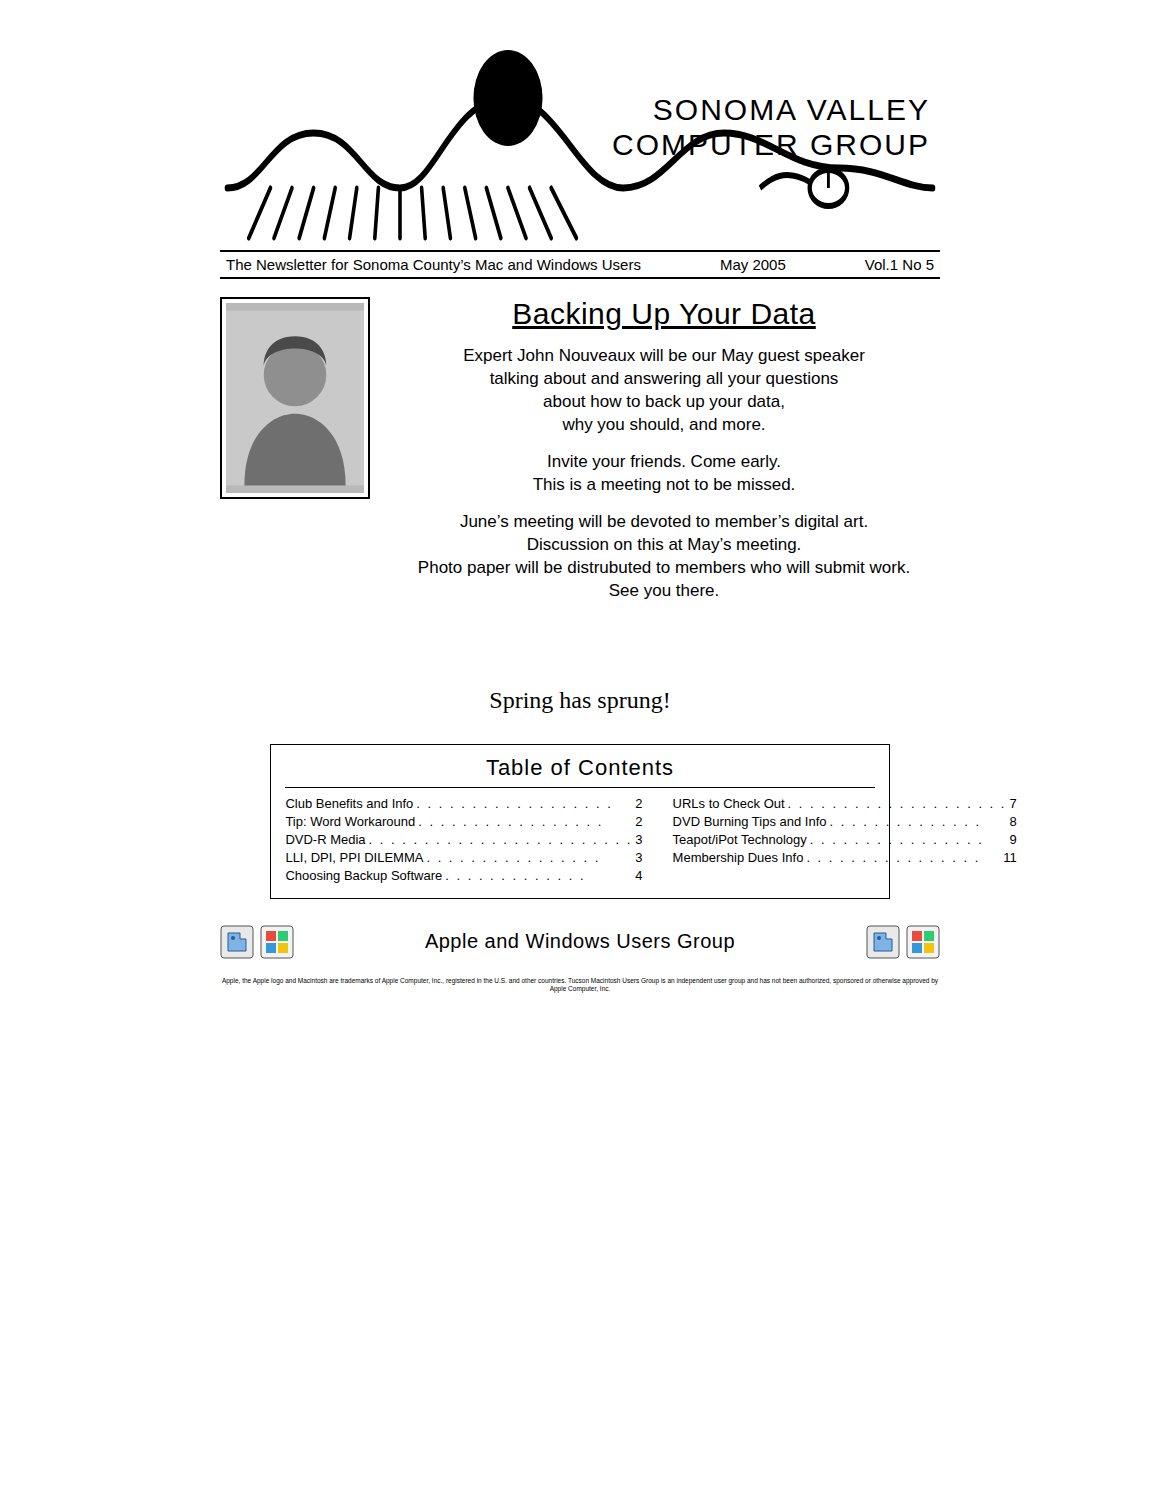SONOMA VALLEY
COMPUTER GROUP
The Newsletter for Sonoma County’s Mac and Windows Users May 2005 Vol.1 No 5
Backing Up Your Data
Expert John Nouveaux will be our May guest speaker
talking about and answering all your questions
about how to back up your data,
why you should, and more.
Invite your friends. Come early.
This is a meeting not to be missed.
June’s meeting will be devoted to member’s digital art.
Discussion on this at May’s meeting.
Photo paper will be distrubuted to members who will submit work.
See you there.
Spring has sprung!
Table of Contents
Club Benefits and Info. . . . . . . . . . . . . . . . . . 2
Tip: Word Workaround. . . . . . . . . . . . . . . . . 2
DVD-R Media. . . . . . . . . . . . . . . . . . . . . . . . 3
LLI, DPI, PPI DILEMMA. . . . . . . . . . . . . . . . 3
Choosing Backup Software. . . . . . . . . . . . . 4
URLs to Check Out. . . . . . . . . . . . . . . . . . . . 7
DVD Burning Tips and Info. . . . . . . . . . . . . . 8
Teapot/iPot Technology. . . . . . . . . . . . . . . . 9
Membership Dues Info. . . . . . . . . . . . . . . . 11
Apple and Windows Users Group
Apple, the Apple logo and Macintosh are trademarks of Apple Computer, Inc., registered in the U.S. and other countries. Tucson Macintosh Users Group is an independent user group and has not been authorized, sponsored or otherwise approved by Apple Computer, Inc.